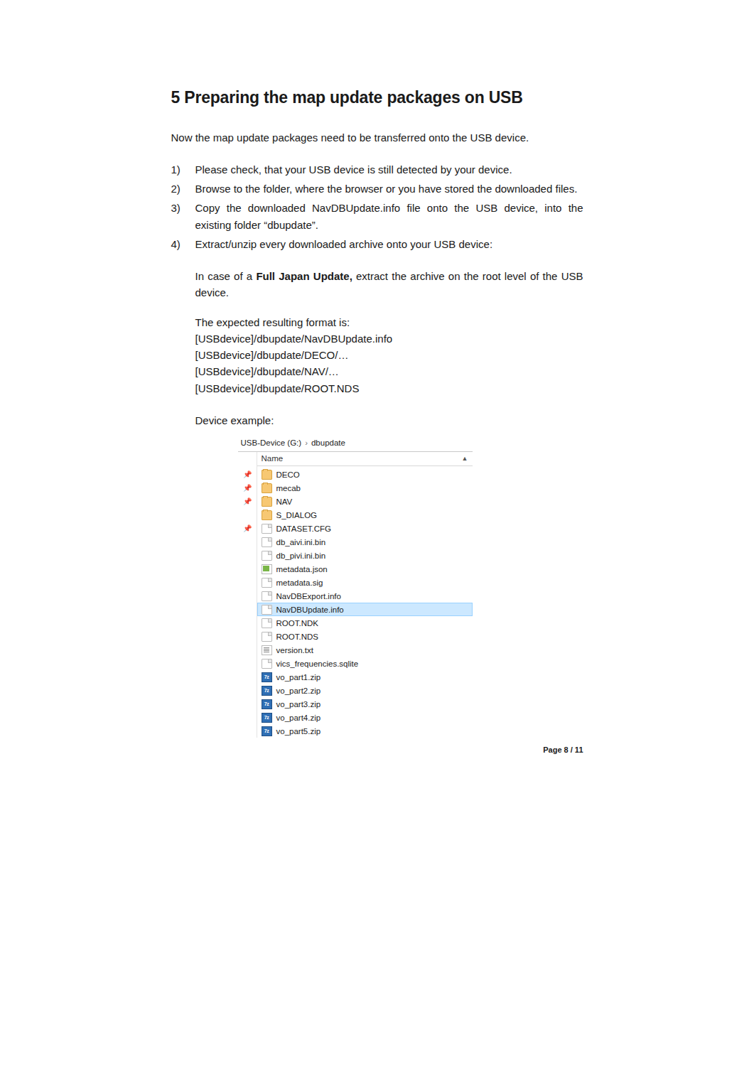5 Preparing the map update packages on USB
Now the map update packages need to be transferred onto the USB device.
Please check, that your USB device is still detected by your device.
Browse to the folder, where the browser or you have stored the downloaded files.
Copy the downloaded NavDBUpdate.info file onto the USB device, into the existing folder “dbupdate”.
Extract/unzip every downloaded archive onto your USB device:
In case of a Full Japan Update, extract the archive on the root level of the USB device.
The expected resulting format is:
[USBdevice]/dbupdate/NavDBUpdate.info
[USBdevice]/dbupdate/DECO/…
[USBdevice]/dbupdate/NAV/…
[USBdevice]/dbupdate/ROOT.NDS
Device example:
USB-Device (G:)›dbupdate
📌 📌 📌 📌
Name▲
DECO
mecab
NAV
S_DIALOG
DATASET.CFG
db_aivi.ini.bin
db_pivi.ini.bin
metadata.json
metadata.sig
NavDBExport.info
NavDBUpdate.info
ROOT.NDK
ROOT.NDS
version.txt
vics_frequencies.sqlite
7zvo_part1.zip
7zvo_part2.zip
7zvo_part3.zip
7zvo_part4.zip
7zvo_part5.zip
Page 8 / 11